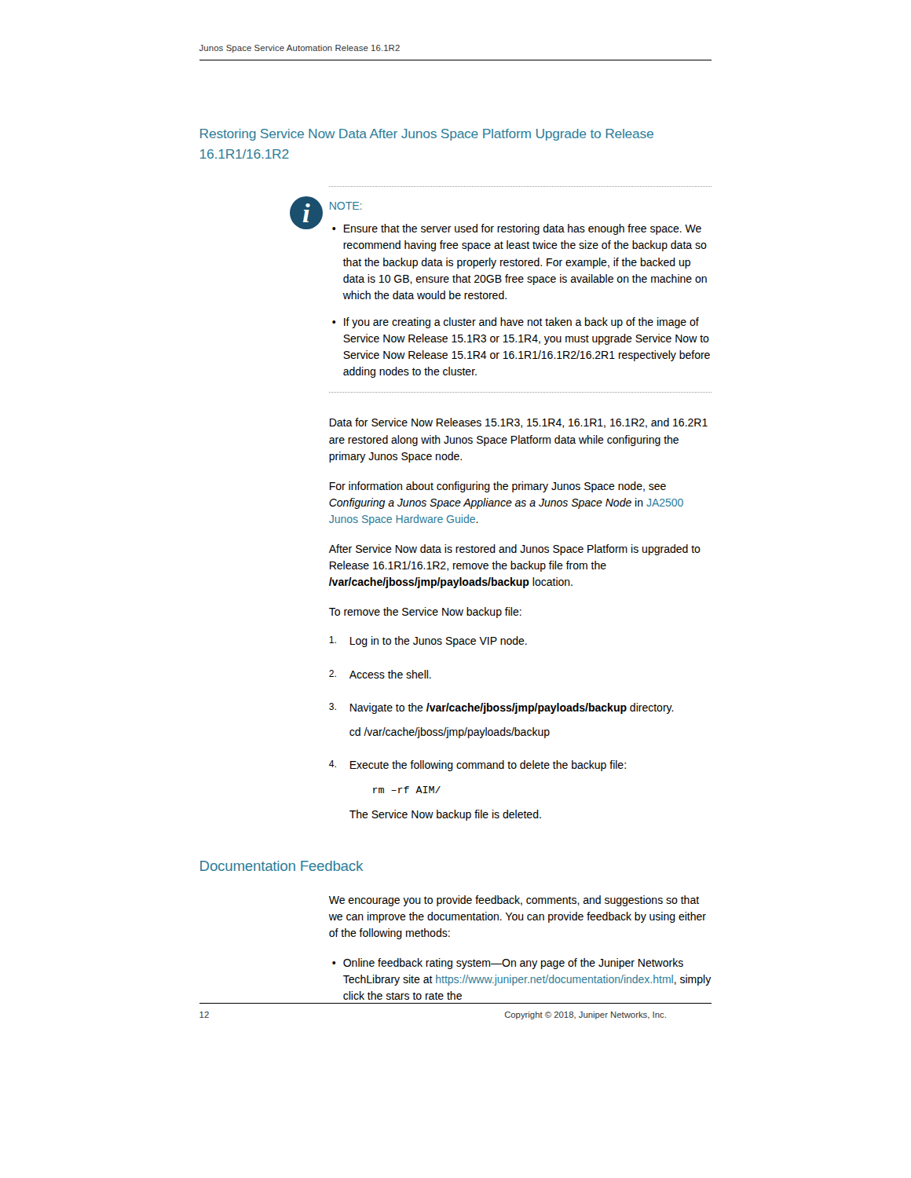Junos Space Service Automation Release 16.1R2
Restoring Service Now Data After Junos Space Platform Upgrade to Release 16.1R1/16.1R2
i
NOTE:
Ensure that the server used for restoring data has enough free space. We recommend having free space at least twice the size of the backup data so that the backup data is properly restored. For example, if the backed up data is 10 GB, ensure that 20GB free space is available on the machine on which the data would be restored.
If you are creating a cluster and have not taken a back up of the image of Service Now Release 15.1R3 or 15.1R4, you must upgrade Service Now to Service Now Release 15.1R4 or 16.1R1/16.1R2/16.2R1 respectively before adding nodes to the cluster.
Data for Service Now Releases 15.1R3, 15.1R4, 16.1R1, 16.1R2, and 16.2R1 are restored along with Junos Space Platform data while configuring the primary Junos Space node.
For information about configuring the primary Junos Space node, see Configuring a Junos Space Appliance as a Junos Space Node in JA2500 Junos Space Hardware Guide.
After Service Now data is restored and Junos Space Platform is upgraded to Release 16.1R1/16.1R2, remove the backup file from the /var/cache/jboss/jmp/payloads/backup location.
To remove the Service Now backup file:
Log in to the Junos Space VIP node.
Access the shell.
Navigate to the /var/cache/jboss/jmp/payloads/backup directory.
cd /var/cache/jboss/jmp/payloads/backup
Execute the following command to delete the backup file:
rm –rf AIM/
The Service Now backup file is deleted.
Documentation Feedback
We encourage you to provide feedback, comments, and suggestions so that we can improve the documentation. You can provide feedback by using either of the following methods:
Online feedback rating system—On any page of the Juniper Networks TechLibrary site at https://www.juniper.net/documentation/index.html, simply click the stars to rate the
12
Copyright © 2018, Juniper Networks, Inc.